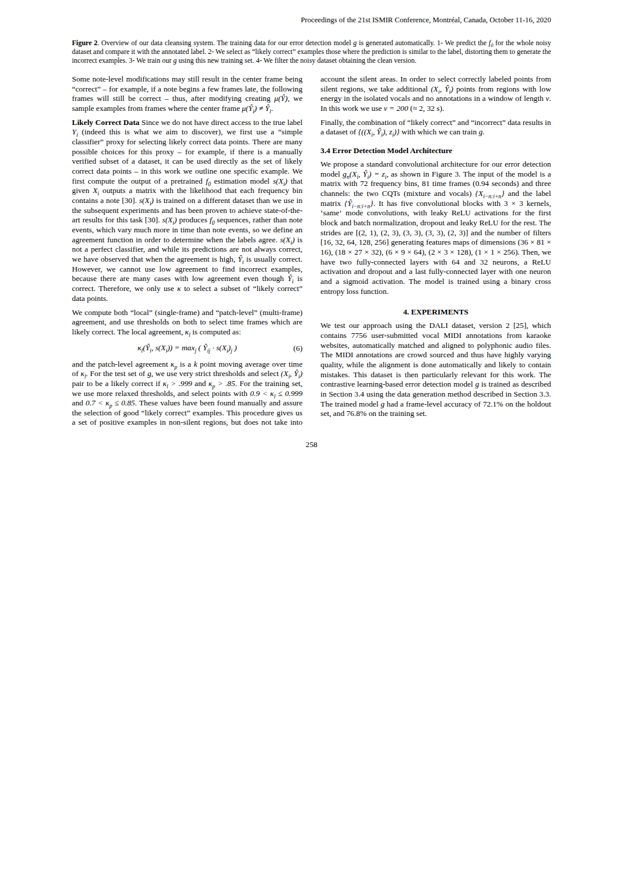Proceedings of the 21st ISMIR Conference, Montréal, Canada, October 11-16, 2020
Figure 2. Overview of our data cleansing system. The training data for our error detection model g is generated automatically. 1- We predict the f0 for the whole noisy dataset and compare it with the annotated label. 2- We select as “likely correct” examples those where the prediction is similar to the label, distorting them to generate the incorrect examples. 3- We train our g using this new training set. 4- We filter the noisy dataset obtaining the clean version.
Some note-level modifications may still result in the center frame being “correct” – for example, if a note begins a few frames late, the following frames will still be correct – thus, after modifying creating μ(Ŷ), we sample examples from frames where the center frame μ(Ŷi) ≠ Ŷi.
Likely Correct Data Since we do not have direct access to the true label Yi (indeed this is what we aim to discover), we first use a “simple classifier” proxy for selecting likely correct data points. There are many possible choices for this proxy – for example, if there is a manually verified subset of a dataset, it can be used directly as the set of likely correct data points – in this work we outline one specific example. We first compute the output of a pretrained f0 estimation model s(Xi) that given Xi outputs a matrix with the likelihood that each frequency bin contains a note [30]. s(Xi) is trained on a different dataset than we use in the subsequent experiments and has been proven to achieve state-of-the-art results for this task [30]. s(Xi) produces f0 sequences, rather than note events, which vary much more in time than note events, so we define an agreement function in order to determine when the labels agree. s(Xi) is not a perfect classifier, and while its predictions are not always correct, we have observed that when the agreement is high, Ŷi is usually correct. However, we cannot use low agreement to find incorrect examples, because there are many cases with low agreement even though Ŷi is correct. Therefore, we only use κ to select a subset of “likely correct” data points.
We compute both “local” (single-frame) and “patch-level” (multi-frame) agreement, and use thresholds on both to select time frames which are likely correct. The local agreement, κl is computed as:
κl(Ŷi, s(Xi)) = maxj ( Ŷij · s(Xi)j ) (6)
and the patch-level agreement κp is a k point moving average over time of κl. For the test set of g, we use very strict thresholds and select (Xi, Ŷi) pair to be a likely correct if κl > .999 and κp > .85. For the training set, we use more relaxed thresholds, and select points with 0.9 < κl ≤ 0.999 and 0.7 < κp ≤ 0.85. These values have been found manually and assure the selection of good “likely correct” examples. This procedure gives us a set of positive examples in non-silent regions, but does not take into account the silent areas. In order to select correctly labeled points from silent regions, we take additional (Xi, Ŷi) points from regions with low energy in the isolated vocals and no annotations in a window of length v. In this work we use v = 200 (≈ 2, 32 s).
Finally, the combination of “likely correct” and “incorrect” data results in a dataset of {((Xi, Ŷi), zi)} with which we can train g.
3.4 Error Detection Model Architecture
We propose a standard convolutional architecture for our error detection model gn(Xi, Ŷi) = zi, as shown in Figure 3. The input of the model is a matrix with 72 frequency bins, 81 time frames (0.94 seconds) and three channels: the two CQTs (mixture and vocals) {Xi−n:i+n} and the label matrix {Ŷi−n:i+n}. It has five convolutional blocks with 3 × 3 kernels, ‘same‘ mode convolutions, with leaky ReLU activations for the first block and batch normalization, dropout and leaky ReLU for the rest. The strides are [(2, 1), (2, 3), (3, 3), (3, 3), (2, 3)] and the number of filters [16, 32, 64, 128, 256] generating features maps of dimensions (36 × 81 × 16), (18 × 27 × 32), (6 × 9 × 64), (2 × 3 × 128), (1 × 1 × 256). Then, we have two fully-connected layers with 64 and 32 neurons, a ReLU activation and dropout and a last fully-connected layer with one neuron and a sigmoid activation. The model is trained using a binary cross entropy loss function.
4. EXPERIMENTS
We test our approach using the DALI dataset, version 2 [25], which contains 7756 user-submitted vocal MIDI annotations from karaoke websites, automatically matched and aligned to polyphonic audio files. The MIDI annotations are crowd sourced and thus have highly varying quality, while the alignment is done automatically and likely to contain mistakes. This dataset is then particularly relevant for this work. The contrastive learning-based error detection model g is trained as described in Section 3.4 using the data generation method described in Section 3.3. The trained model g had a frame-level accuracy of 72.1% on the holdout set, and 76.8% on the training set.
258